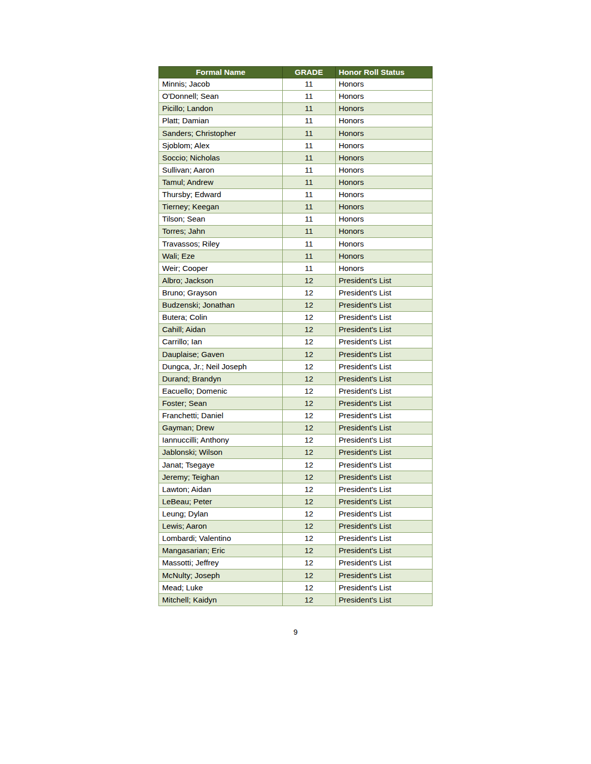| Formal Name | GRADE | Honor Roll Status |
| --- | --- | --- |
| Minnis; Jacob | 11 | Honors |
| O'Donnell; Sean | 11 | Honors |
| Picillo; Landon | 11 | Honors |
| Platt; Damian | 11 | Honors |
| Sanders; Christopher | 11 | Honors |
| Sjoblom; Alex | 11 | Honors |
| Soccio; Nicholas | 11 | Honors |
| Sullivan; Aaron | 11 | Honors |
| Tamul; Andrew | 11 | Honors |
| Thursby; Edward | 11 | Honors |
| Tierney; Keegan | 11 | Honors |
| Tilson; Sean | 11 | Honors |
| Torres; Jahn | 11 | Honors |
| Travassos; Riley | 11 | Honors |
| Wali; Eze | 11 | Honors |
| Weir; Cooper | 11 | Honors |
| Albro; Jackson | 12 | President's List |
| Bruno; Grayson | 12 | President's List |
| Budzenski; Jonathan | 12 | President's List |
| Butera; Colin | 12 | President's List |
| Cahill; Aidan | 12 | President's List |
| Carrillo; Ian | 12 | President's List |
| Dauplaise; Gaven | 12 | President's List |
| Dungca, Jr.; Neil Joseph | 12 | President's List |
| Durand; Brandyn | 12 | President's List |
| Eacuello; Domenic | 12 | President's List |
| Foster; Sean | 12 | President's List |
| Franchetti; Daniel | 12 | President's List |
| Gayman; Drew | 12 | President's List |
| Iannuccilli; Anthony | 12 | President's List |
| Jablonski; Wilson | 12 | President's List |
| Janat; Tsegaye | 12 | President's List |
| Jeremy; Teighan | 12 | President's List |
| Lawton; Aidan | 12 | President's List |
| LeBeau; Peter | 12 | President's List |
| Leung; Dylan | 12 | President's List |
| Lewis; Aaron | 12 | President's List |
| Lombardi; Valentino | 12 | President's List |
| Mangasarian; Eric | 12 | President's List |
| Massotti; Jeffrey | 12 | President's List |
| McNulty; Joseph | 12 | President's List |
| Mead; Luke | 12 | President's List |
| Mitchell; Kaidyn | 12 | President's List |
9